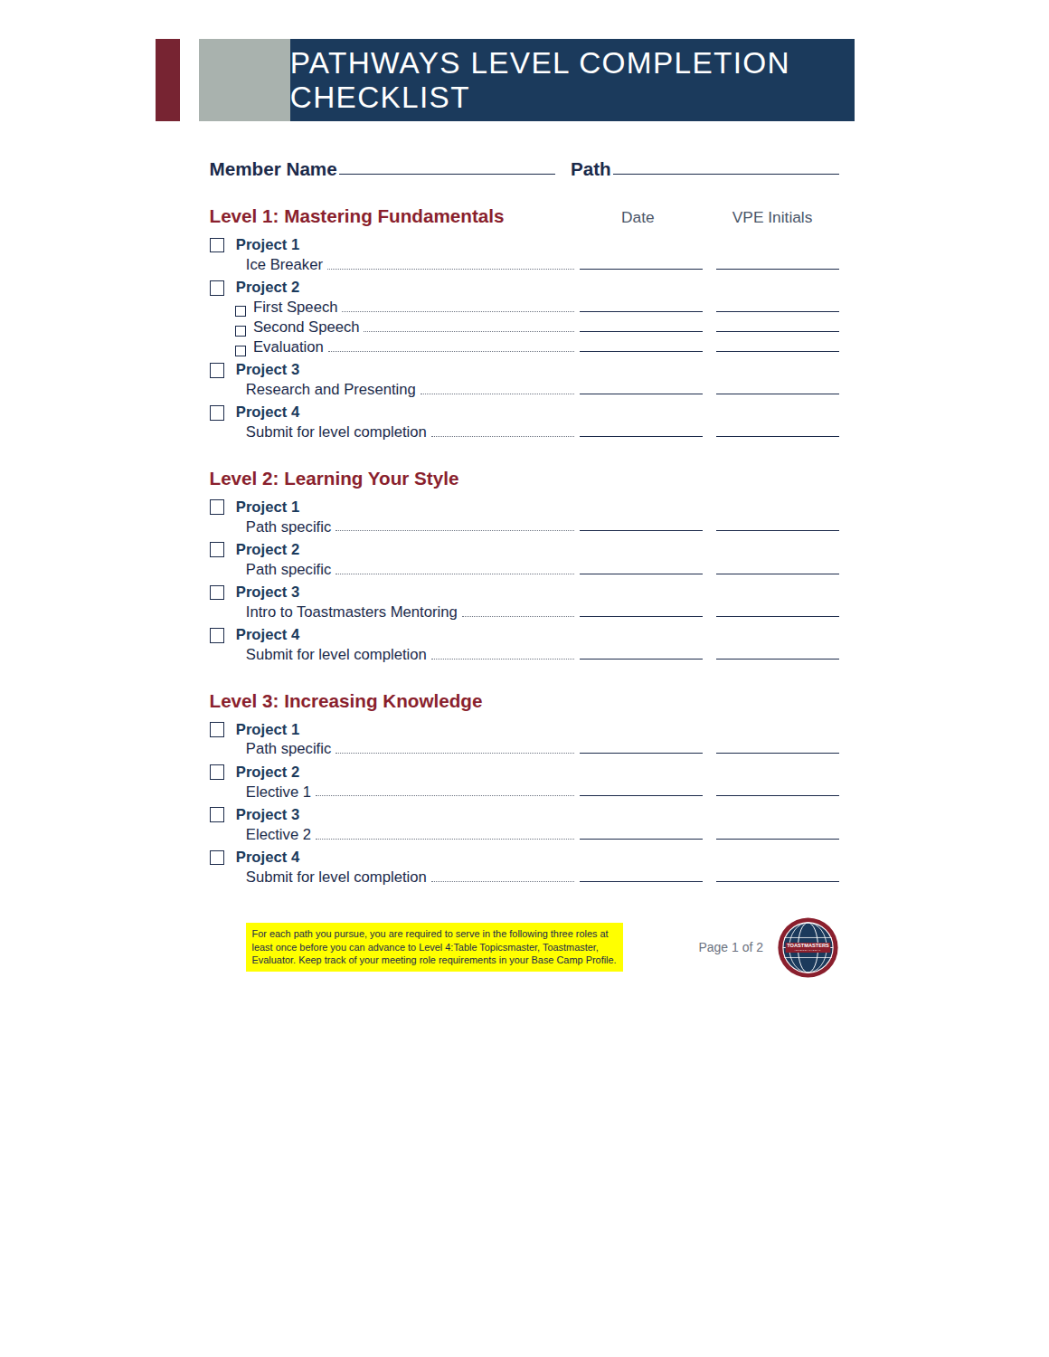PATHWAYS LEVEL COMPLETION CHECKLIST
Member Name Path
Level 1: Mastering Fundamentals
Date
VPE Initials
Project 1
Ice Breaker
Project 2
First Speech
Second Speech
Evaluation
Project 3
Research and Presenting
Project 4
Submit for level completion
Level 2: Learning Your Style
Project 1
Path specific
Project 2
Path specific
Project 3
Intro to Toastmasters Mentoring
Project 4
Submit for level completion
Level 3: Increasing Knowledge
Project 1
Path specific
Project 2
Elective 1
Project 3
Elective 2
Project 4
Submit for level completion
For each path you pursue, you are required to serve in the following three roles at least once before you can advance to Level 4:Table Topicsmaster, Toastmaster, Evaluator. Keep track of your meeting role requirements in your Base Camp Profile.
Page 1 of 2
TOASTMASTERS INTERNATIONAL